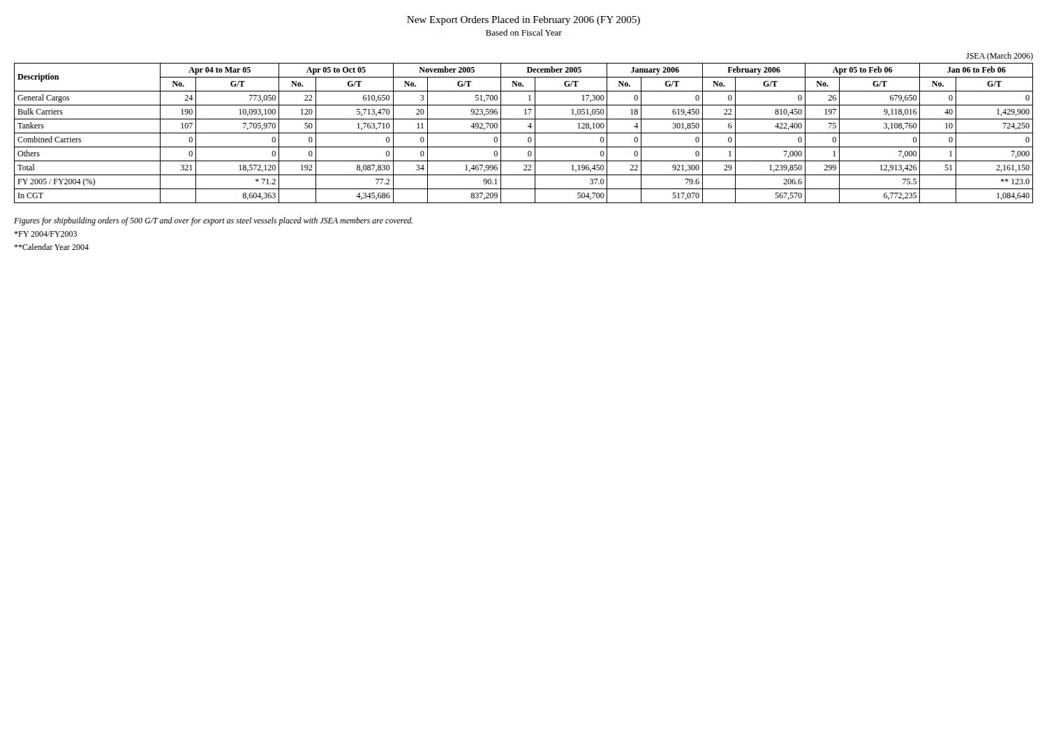New Export Orders Placed in February 2006 (FY 2005)
Based on Fiscal Year
JSEA (March 2006)
| Description | Apr 04 to Mar 05 | Apr 05 to Oct 05 | November 2005 | December 2005 | January 2006 | February 2006 | Apr 05 to Feb 06 | Jan 06 to Feb 06 |
| --- | --- | --- | --- | --- | --- | --- | --- | --- |
| No. | G/T | No. | G/T | No. | G/T | No. | G/T | No. | G/T | No. | G/T | No. | G/T | No. | G/T |
| General Cargos | 24 | 773,050 | 22 | 610,650 | 3 | 51,700 | 1 | 17,300 | 0 | 0 | 0 | 0 | 26 | 679,650 | 0 | 0 |
| Bulk Carriers | 190 | 10,093,100 | 120 | 5,713,470 | 20 | 923,596 | 17 | 1,051,050 | 18 | 619,450 | 22 | 810,450 | 197 | 9,118,016 | 40 | 1,429,900 |
| Tankers | 107 | 7,705,970 | 50 | 1,763,710 | 11 | 492,700 | 4 | 128,100 | 4 | 301,850 | 6 | 422,400 | 75 | 3,108,760 | 10 | 724,250 |
| Combined Carriers | 0 | 0 | 0 | 0 | 0 | 0 | 0 | 0 | 0 | 0 | 0 | 0 | 0 | 0 | 0 | 0 |
| Others | 0 | 0 | 0 | 0 | 0 | 0 | 0 | 0 | 0 | 0 | 1 | 7,000 | 1 | 7,000 | 1 | 7,000 |
| Total | 321 | 18,572,120 | 192 | 8,087,830 | 34 | 1,467,996 | 22 | 1,196,450 | 22 | 921,300 | 29 | 1,239,850 | 299 | 12,913,426 | 51 | 2,161,150 |
| FY 2005 / FY2004 (%) | | * 71.2 | | 77.2 | | 90.1 | | 37.0 | | 79.6 | | 206.6 | | 75.5 | | ** 123.0 |
| In CGT | | 8,604,363 | | 4,345,686 | | 837,209 | | 504,700 | | 517,070 | | 567,570 | | 6,772,235 | | 1,084,640 |
Figures for shipbuilding orders of 500 G/T and over for export as steel vessels placed with JSEA members are covered.
*FY 2004/FY2003
**Calendar Year 2004